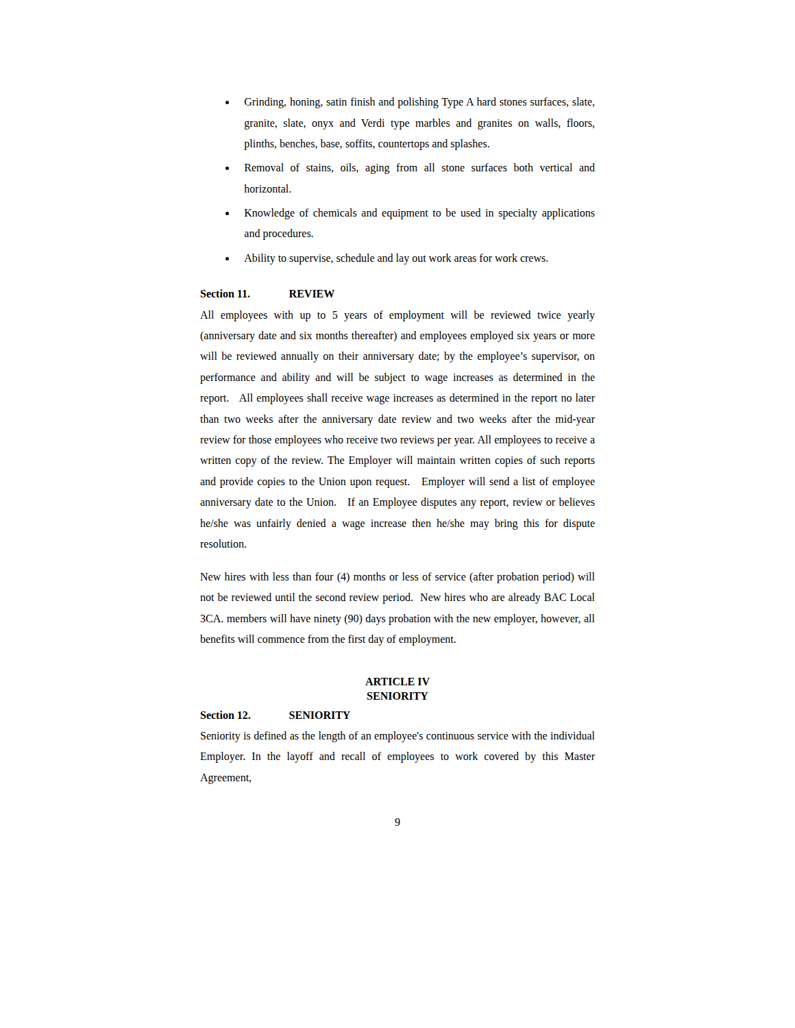Grinding, honing, satin finish and polishing Type A hard stones surfaces, slate, granite, slate, onyx and Verdi type marbles and granites on walls, floors, plinths, benches, base, soffits, countertops and splashes.
Removal of stains, oils, aging from all stone surfaces both vertical and horizontal.
Knowledge of chemicals and equipment to be used in specialty applications and procedures.
Ability to supervise, schedule and lay out work areas for work crews.
Section 11. REVIEW
All employees with up to 5 years of employment will be reviewed twice yearly (anniversary date and six months thereafter) and employees employed six years or more will be reviewed annually on their anniversary date; by the employee’s supervisor, on performance and ability and will be subject to wage increases as determined in the report. All employees shall receive wage increases as determined in the report no later than two weeks after the anniversary date review and two weeks after the mid-year review for those employees who receive two reviews per year. All employees to receive a written copy of the review. The Employer will maintain written copies of such reports and provide copies to the Union upon request. Employer will send a list of employee anniversary date to the Union. If an Employee disputes any report, review or believes he/she was unfairly denied a wage increase then he/she may bring this for dispute resolution.
New hires with less than four (4) months or less of service (after probation period) will not be reviewed until the second review period. New hires who are already BAC Local 3CA. members will have ninety (90) days probation with the new employer, however, all benefits will commence from the first day of employment.
ARTICLE IV SENIORITY
Section 12. SENIORITY
Seniority is defined as the length of an employee's continuous service with the individual Employer. In the layoff and recall of employees to work covered by this Master Agreement,
9